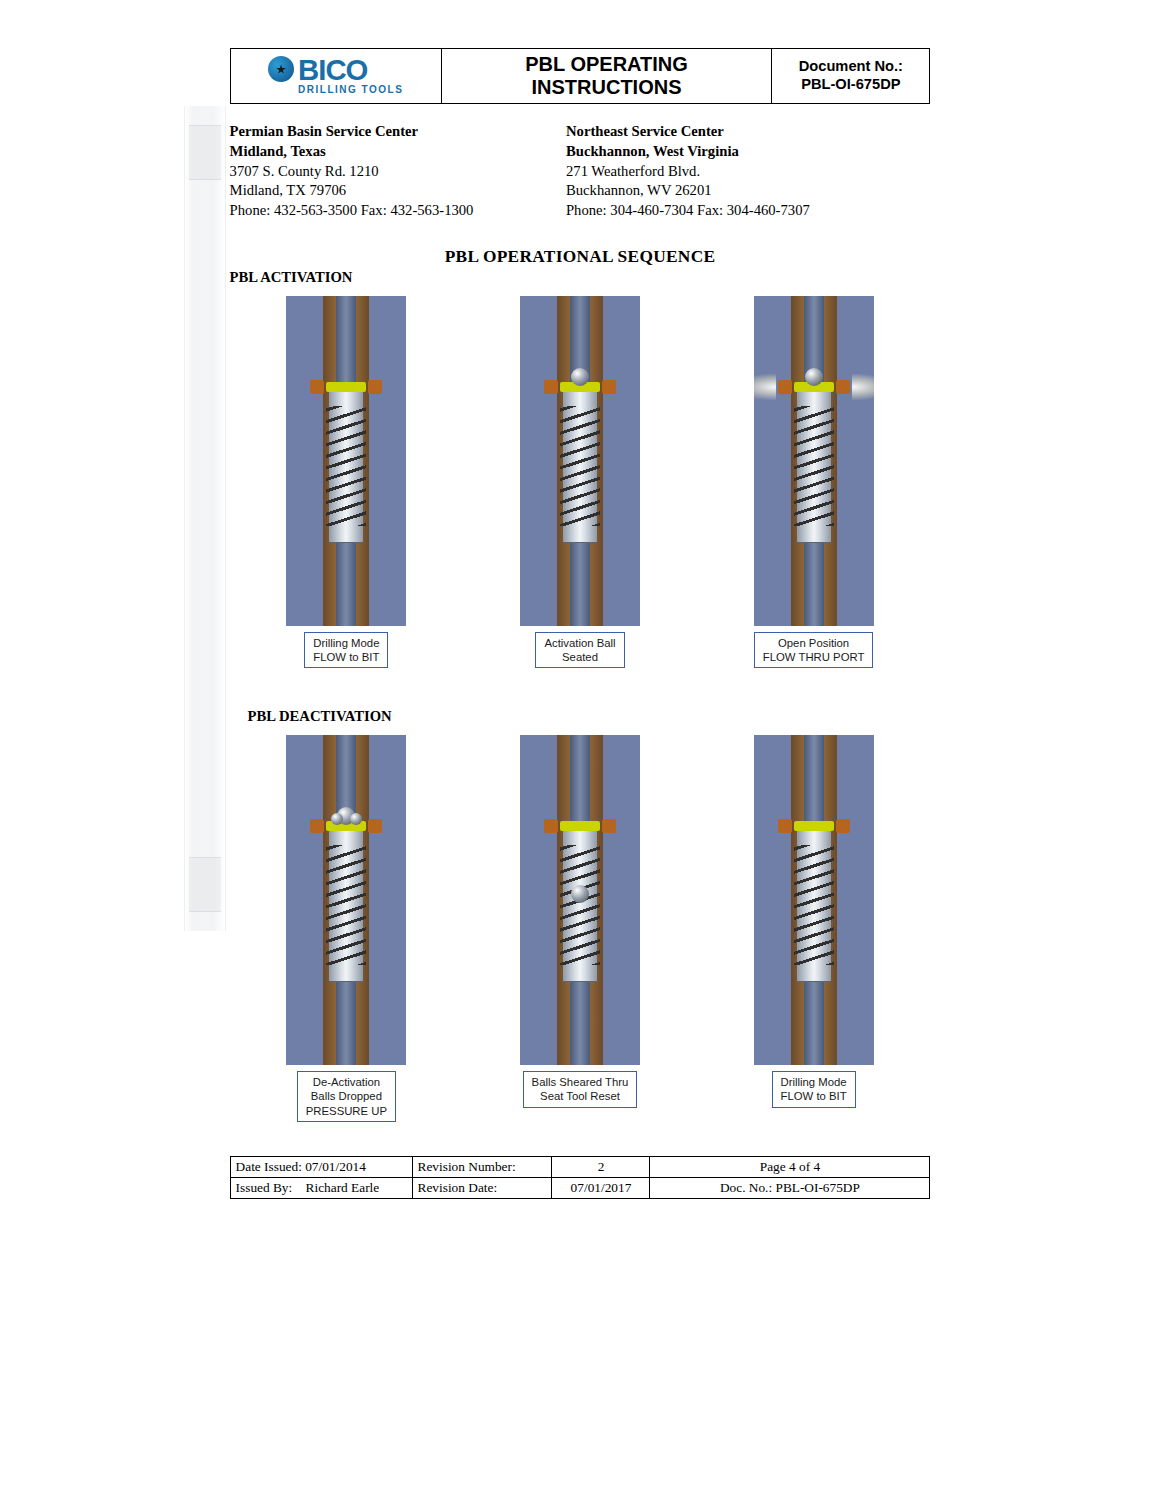| BICO DRILLING TOOLS | PBL OPERATING INSTRUCTIONS | Document No.: PBL-OI-675DP |
| Permian Basin Service Center Midland, Texas 3707 S. County Rd. 1210 Midland, TX 79706 Phone: 432-563-3500 Fax: 432-563-1300 | Northeast Service Center Buckhannon, West Virginia 271 Weatherford Blvd. Buckhannon, WV 26201 Phone: 304-460-7304 Fax: 304-460-7307 |
PBL OPERATIONAL SEQUENCE
PBL ACTIVATION
| Drilling Mode FLOW to BIT | Activation Ball Seated | Open Position FLOW THRU PORT |
PBL DEACTIVATION
| De-Activation Balls Dropped PRESSURE UP | Balls Sheared Thru Seat Tool Reset | Drilling Mode FLOW to BIT |
| Date Issued: 07/01/2014 | Revision Number: | 2 | Page 4 of 4 |
| Issued By: Richard Earle | Revision Date: | 07/01/2017 | Doc. No.: PBL-OI-675DP |